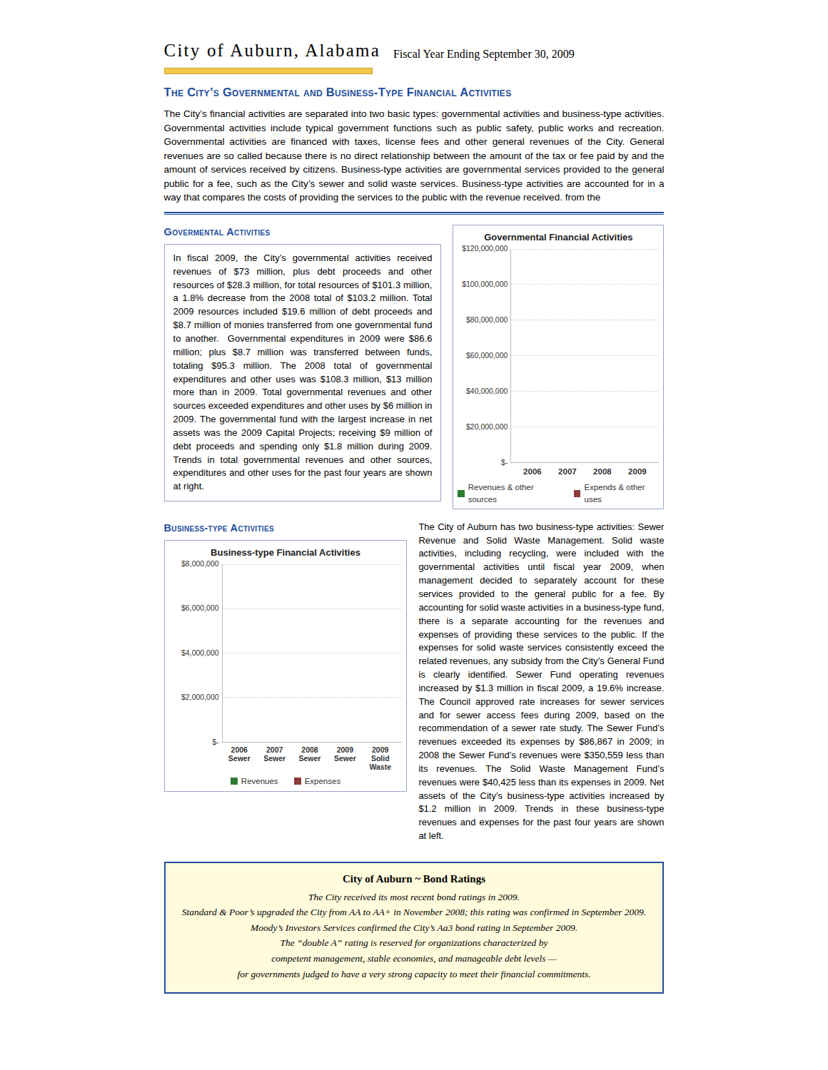City of Auburn, Alabama
Fiscal Year Ending September 30, 2009
The City’s Governmental and Business-Type Financial Activities
The City’s financial activities are separated into two basic types: governmental activities and business-type activities. Governmental activities include typical government functions such as public safety, public works and recreation. Governmental activities are financed with taxes, license fees and other general revenues of the City. General revenues are so called because there is no direct relationship between the amount of the tax or fee paid by and the amount of services received by citizens. Business-type activities are governmental services provided to the general public for a fee, such as the City’s sewer and solid waste services. Business-type activities are accounted for in a way that compares the costs of providing the services to the public with the revenue received. from the
Govermental Activities
In fiscal 2009, the City’s governmental activities received revenues of $73 million, plus debt proceeds and other resources of $28.3 million, for total resources of $101.3 million, a 1.8% decrease from the 2008 total of $103.2 million. Total 2009 resources included $19.6 million of debt proceeds and $8.7 million of monies transferred from one governmental fund to another. Governmental expenditures in 2009 were $86.6 million; plus $8.7 million was transferred between funds, totaling $95.3 million. The 2008 total of governmental expenditures and other uses was $108.3 million, $13 million more than in 2009. Total governmental revenues and other sources exceeded expenditures and other uses by $6 million in 2009. The governmental fund with the largest increase in net assets was the 2009 Capital Projects; receiving $9 million of debt proceeds and spending only $1.8 million during 2009. Trends in total governmental revenues and other sources, expenditures and other uses for the past four years are shown at right.
Governmental Financial Activities
$120,000,000
$100,000,000
$80,000,000
$60,000,000
$40,000,000
$20,000,000
$-
2006200720082009
Revenues & other sources
Expends & other uses
Business-type Activities
Business-type Financial Activities
$8,000,000
$6,000,000
$4,000,000
$2,000,000
$-
2006
Sewer 2007
Sewer 2008
Sewer 2009
Sewer 2009 Solid
Waste
Revenues
Expenses
The City of Auburn has two business-type activities: Sewer Revenue and Solid Waste Management. Solid waste activities, including recycling, were included with the governmental activities until fiscal year 2009, when management decided to separately account for these services provided to the general public for a fee. By accounting for solid waste activities in a business-type fund, there is a separate accounting for the revenues and expenses of providing these services to the public. If the expenses for solid waste services consistently exceed the related revenues, any subsidy from the City’s General Fund is clearly identified. Sewer Fund operating revenues increased by $1.3 million in fiscal 2009, a 19.6% increase. The Council approved rate increases for sewer services and for sewer access fees during 2009, based on the recommendation of a sewer rate study. The Sewer Fund’s revenues exceeded its expenses by $86,867 in 2009; in 2008 the Sewer Fund’s revenues were $350,559 less than its revenues. The Solid Waste Management Fund’s revenues were $40,425 less than its expenses in 2009. Net assets of the City’s business-type activities increased by $1.2 million in 2009. Trends in these business-type revenues and expenses for the past four years are shown at left.
City of Auburn ~ Bond Ratings
The City received its most recent bond ratings in 2009.
Standard & Poor’s upgraded the City from AA to AA+ in November 2008; this rating was confirmed in September 2009.
Moody’s Investors Services confirmed the City’s Aa3 bond rating in September 2009.
The “double A” rating is reserved for organizations characterized by
competent management, stable economies, and manageable debt levels —
for governments judged to have a very strong capacity to meet their financial commitments.